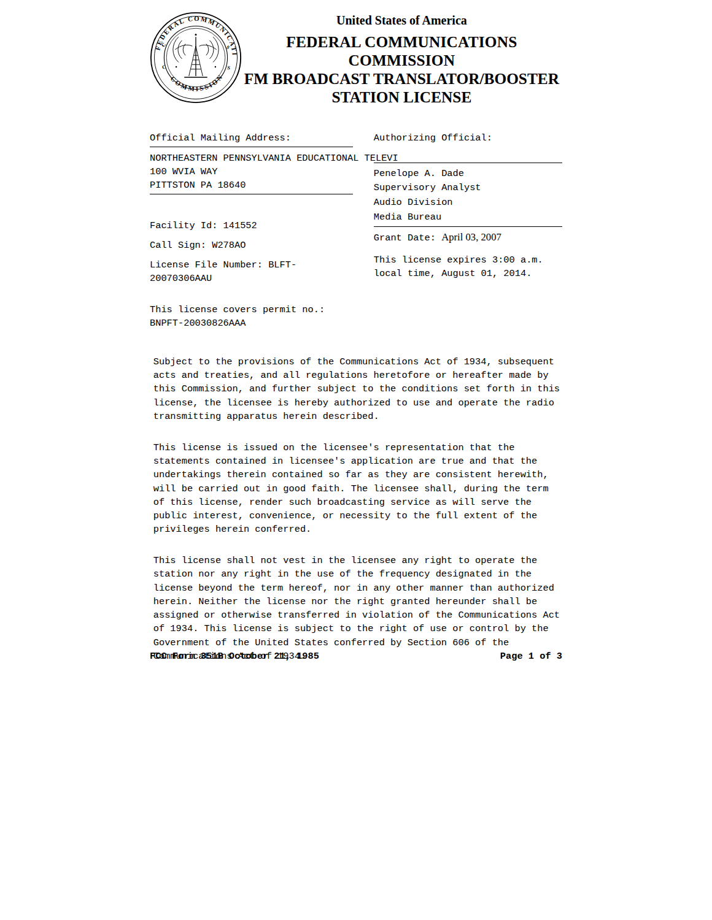FEDERAL COMMUNICATIONS COMMISSION C C S S
United States of America
FEDERAL COMMUNICATIONS COMMISSION
FM BROADCAST TRANSLATOR/BOOSTER
STATION LICENSE
Official Mailing Address:
NORTHEASTERN PENNSYLVANIA EDUCATIONAL TELEVI
100 WVIA WAY
PITTSTON PA 18640
Facility Id: 141552
Call Sign: W278AO
License File Number: BLFT-20070306AAU
This license covers permit no.: BNPFT-20030826AAA
Authorizing Official:
Penelope A. Dade
Supervisory Analyst
Audio Division
Media Bureau
Grant Date: April 03, 2007
This license expires 3:00 a.m.
local time, August 01, 2014.
Subject to the provisions of the Communications Act of 1934, subsequent acts and treaties, and all regulations heretofore or hereafter made by this Commission, and further subject to the conditions set forth in this license, the licensee is hereby authorized to use and operate the radio transmitting apparatus herein described.
This license is issued on the licensee's representation that the statements contained in licensee's application are true and that the undertakings therein contained so far as they are consistent herewith, will be carried out in good faith. The licensee shall, during the term of this license, render such broadcasting service as will serve the public interest, convenience, or necessity to the full extent of the privileges herein conferred.
This license shall not vest in the licensee any right to operate the station nor any right in the use of the frequency designated in the license beyond the term hereof, nor in any other manner than authorized herein. Neither the license nor the right granted hereunder shall be assigned or otherwise transferred in violation of the Communications Act of 1934. This license is subject to the right of use or control by the Government of the United States conferred by Section 606 of the Communications Act of 1934.
FCC Form 351B October 21, 1985
Page 1 of 3